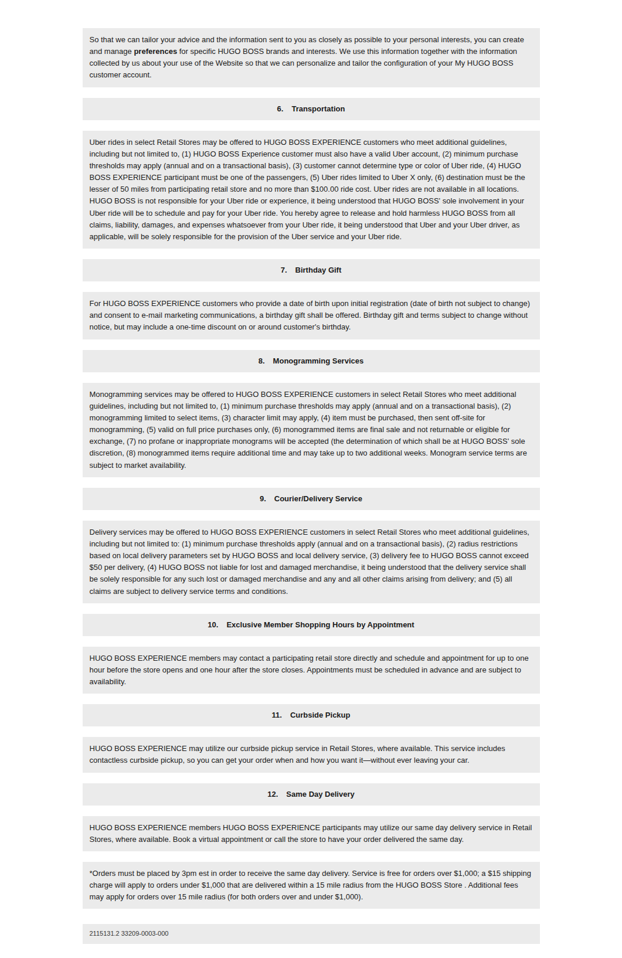So that we can tailor your advice and the information sent to you as closely as possible to your personal interests, you can create and manage preferences for specific HUGO BOSS brands and interests. We use this information together with the information collected by us about your use of the Website so that we can personalize and tailor the configuration of your My HUGO BOSS customer account.
6. Transportation
Uber rides in select Retail Stores may be offered to HUGO BOSS EXPERIENCE customers who meet additional guidelines, including but not limited to, (1) HUGO BOSS Experience customer must also have a valid Uber account, (2) minimum purchase thresholds may apply (annual and on a transactional basis), (3) customer cannot determine type or color of Uber ride, (4) HUGO BOSS EXPERIENCE participant must be one of the passengers, (5) Uber rides limited to Uber X only, (6) destination must be the lesser of 50 miles from participating retail store and no more than $100.00 ride cost. Uber rides are not available in all locations. HUGO BOSS is not responsible for your Uber ride or experience, it being understood that HUGO BOSS' sole involvement in your Uber ride will be to schedule and pay for your Uber ride. You hereby agree to release and hold harmless HUGO BOSS from all claims, liability, damages, and expenses whatsoever from your Uber ride, it being understood that Uber and your Uber driver, as applicable, will be solely responsible for the provision of the Uber service and your Uber ride.
7. Birthday Gift
For HUGO BOSS EXPERIENCE customers who provide a date of birth upon initial registration (date of birth not subject to change) and consent to e-mail marketing communications, a birthday gift shall be offered. Birthday gift and terms subject to change without notice, but may include a one-time discount on or around customer's birthday.
8. Monogramming Services
Monogramming services may be offered to HUGO BOSS EXPERIENCE customers in select Retail Stores who meet additional guidelines, including but not limited to, (1) minimum purchase thresholds may apply (annual and on a transactional basis), (2) monogramming limited to select items, (3) character limit may apply, (4) item must be purchased, then sent off-site for monogramming, (5) valid on full price purchases only, (6) monogrammed items are final sale and not returnable or eligible for exchange, (7) no profane or inappropriate monograms will be accepted (the determination of which shall be at HUGO BOSS' sole discretion, (8) monogrammed items require additional time and may take up to two additional weeks. Monogram service terms are subject to market availability.
9. Courier/Delivery Service
Delivery services may be offered to HUGO BOSS EXPERIENCE customers in select Retail Stores who meet additional guidelines, including but not limited to: (1) minimum purchase thresholds apply (annual and on a transactional basis), (2) radius restrictions based on local delivery parameters set by HUGO BOSS and local delivery service, (3) delivery fee to HUGO BOSS cannot exceed $50 per delivery, (4) HUGO BOSS not liable for lost and damaged merchandise, it being understood that the delivery service shall be solely responsible for any such lost or damaged merchandise and any and all other claims arising from delivery; and (5) all claims are subject to delivery service terms and conditions.
10. Exclusive Member Shopping Hours by Appointment
HUGO BOSS EXPERIENCE members may contact a participating retail store directly and schedule and appointment for up to one hour before the store opens and one hour after the store closes. Appointments must be scheduled in advance and are subject to availability.
11. Curbside Pickup
HUGO BOSS EXPERIENCE may utilize our curbside pickup service in Retail Stores, where available. This service includes contactless curbside pickup, so you can get your order when and how you want it—without ever leaving your car.
12. Same Day Delivery
HUGO BOSS EXPERIENCE members HUGO BOSS EXPERIENCE participants may utilize our same day delivery service in Retail Stores, where available. Book a virtual appointment or call the store to have your order delivered the same day.
*Orders must be placed by 3pm est in order to receive the same day delivery. Service is free for orders over $1,000; a $15 shipping charge will apply to orders under $1,000 that are delivered within a 15 mile radius from the HUGO BOSS Store . Additional fees may apply for orders over 15 mile radius (for both orders over and under $1,000).
2115131.2 33209-0003-000